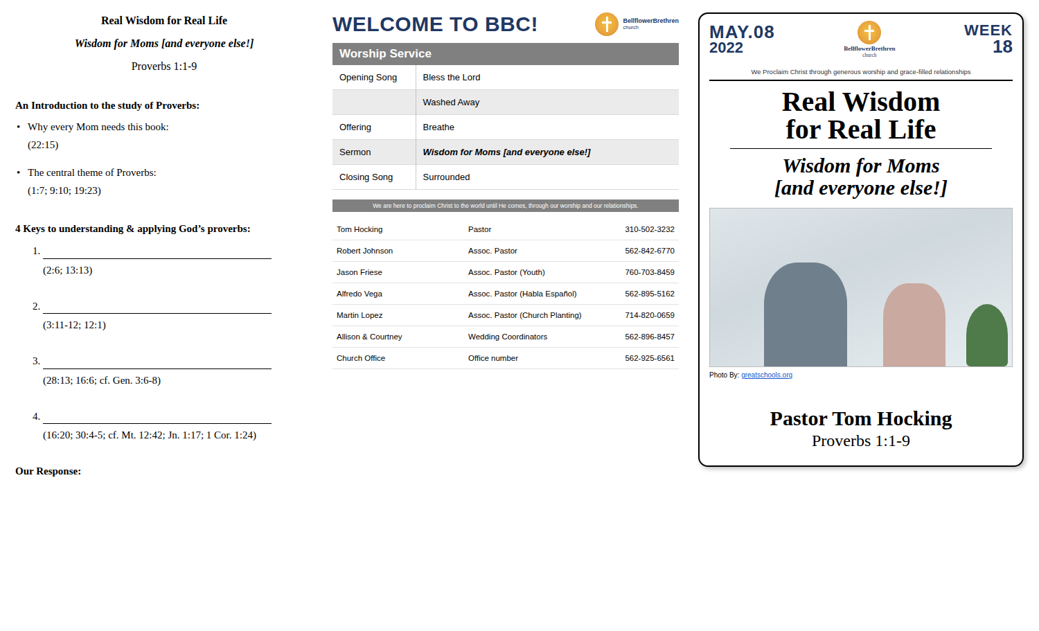Real Wisdom for Real Life
Wisdom for Moms [and everyone else!]
Proverbs 1:1-9
An Introduction to the study of Proverbs:
Why every Mom needs this book: (22:15)
The central theme of Proverbs: (1:7; 9:10; 19:23)
4 Keys to understanding & applying God’s proverbs:
(2:6; 13:13)
(3:11-12; 12:1)
(28:13; 16:6; cf. Gen. 3:6-8)
(16:20; 30:4-5; cf. Mt. 12:42; Jn. 1:17; 1 Cor. 1:24)
Our Response:
WELCOME TO BBC!
BellflowerBrethrenchurch
| Worship Service |
| --- |
| Opening Song | Bless the Lord |
| | Washed Away |
| Offering | Breathe |
| Sermon | Wisdom for Moms [and everyone else!] |
| Closing Song | Surrounded |
We are here to proclaim Christ to the world until He comes, through our worship and our relationships.
| Tom Hocking | Pastor | 310-502-3232 |
| Robert Johnson | Assoc. Pastor | 562-842-6770 |
| Jason Friese | Assoc. Pastor (Youth) | 760-703-8459 |
| Alfredo Vega | Assoc. Pastor (Habla Español) | 562-895-5162 |
| Martin Lopez | Assoc. Pastor (Church Planting) | 714-820-0659 |
| Allison & Courtney | Wedding Coordinators | 562-896-8457 |
| Church Office | Office number | 562-925-6561 |
MAY.08
2022
BellflowerBrethrenchurch
WEEK
18
We Proclaim Christ through generous worship and grace-filled relationships
Real Wisdom
for Real Life
Wisdom for Moms
[and everyone else!]
Photo By: greatschools.org
Pastor Tom Hocking
Proverbs 1:1-9